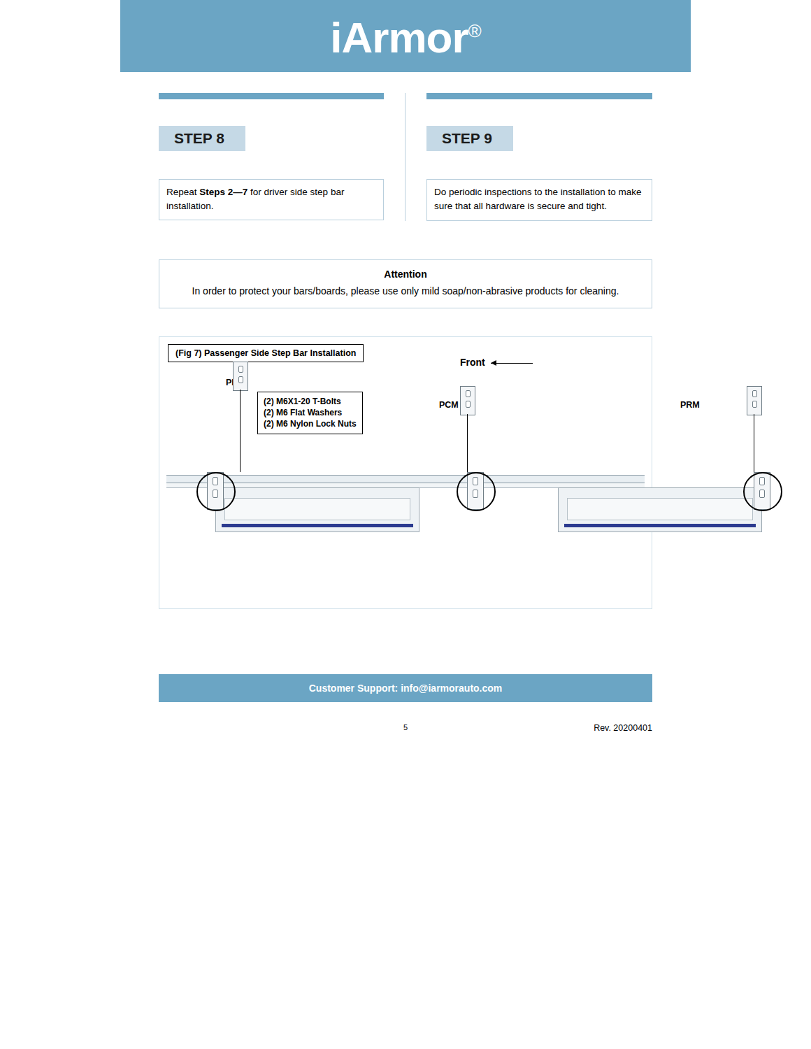iArmor®
STEP 8
Repeat Steps 2—7 for driver side step bar installation.
STEP 9
Do periodic inspections to the installation to make sure that all hardware is secure and tight.
Attention
In order to protect your bars/boards, please use only mild soap/non-abrasive products for cleaning.
(Fig 7) Passenger Side Step Bar Installation
Front
PFM
PCM
PRM
(2) M6X1-20 T-Bolts
(2) M6 Flat Washers
(2) M6 Nylon Lock Nuts
Customer Support: info@iarmorauto.com
5 Rev. 20200401